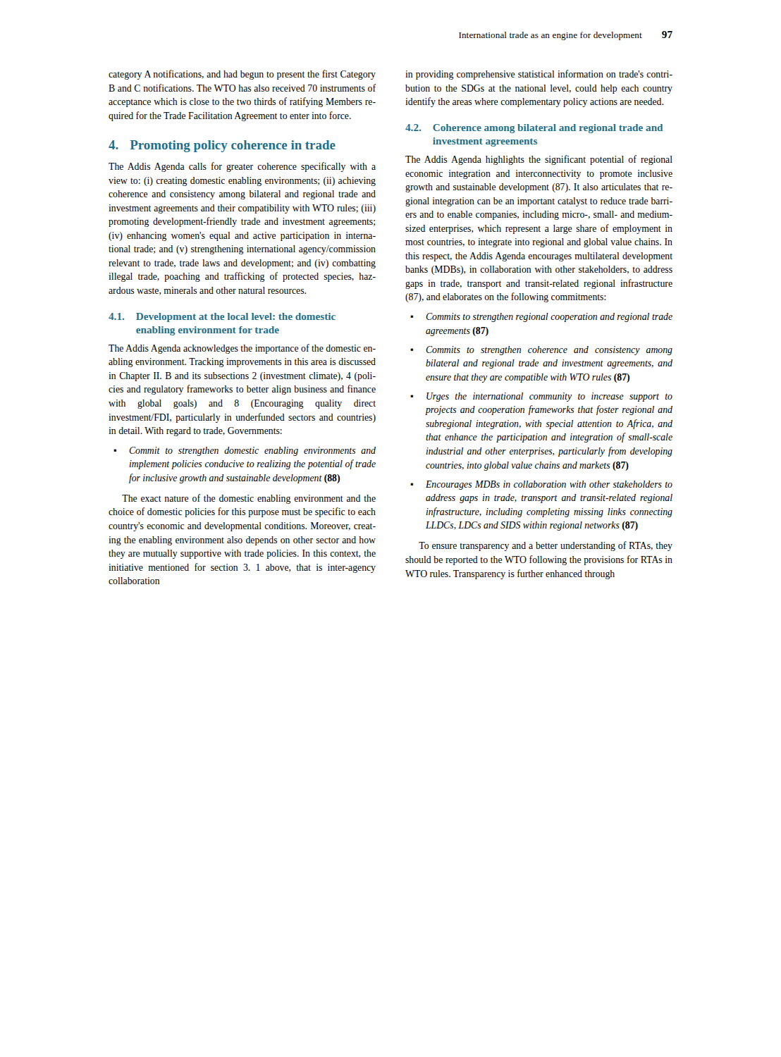International trade as an engine for development 97
category A notifications, and had begun to present the first Category B and C notifications. The WTO has also received 70 instruments of acceptance which is close to the two thirds of ratifying Members required for the Trade Facilitation Agreement to enter into force.
4. Promoting policy coherence in trade
The Addis Agenda calls for greater coherence specifically with a view to: (i) creating domestic enabling environments; (ii) achieving coherence and consistency among bilateral and regional trade and investment agreements and their compatibility with WTO rules; (iii) promoting development-friendly trade and investment agreements; (iv) enhancing women's equal and active participation in international trade; and (v) strengthening international agency/commission relevant to trade, trade laws and development; and (iv) combatting illegal trade, poaching and trafficking of protected species, hazardous waste, minerals and other natural resources.
4.1. Development at the local level: the domestic enabling environment for trade
The Addis Agenda acknowledges the importance of the domestic enabling environment. Tracking improvements in this area is discussed in Chapter II. B and its subsections 2 (investment climate), 4 (policies and regulatory frameworks to better align business and finance with global goals) and 8 (Encouraging quality direct investment/FDI, particularly in underfunded sectors and countries) in detail. With regard to trade, Governments:
Commit to strengthen domestic enabling environments and implement policies conducive to realizing the potential of trade for inclusive growth and sustainable development (88)
The exact nature of the domestic enabling environment and the choice of domestic policies for this purpose must be specific to each country's economic and developmental conditions. Moreover, creating the enabling environment also depends on other sector and how they are mutually supportive with trade policies. In this context, the initiative mentioned for section 3. 1 above, that is inter-agency collaboration
in providing comprehensive statistical information on trade's contribution to the SDGs at the national level, could help each country identify the areas where complementary policy actions are needed.
4.2. Coherence among bilateral and regional trade and investment agreements
The Addis Agenda highlights the significant potential of regional economic integration and interconnectivity to promote inclusive growth and sustainable development (87). It also articulates that regional integration can be an important catalyst to reduce trade barriers and to enable companies, including micro-, small- and medium-sized enterprises, which represent a large share of employment in most countries, to integrate into regional and global value chains. In this respect, the Addis Agenda encourages multilateral development banks (MDBs), in collaboration with other stakeholders, to address gaps in trade, transport and transit-related regional infrastructure (87), and elaborates on the following commitments:
Commits to strengthen regional cooperation and regional trade agreements (87)
Commits to strengthen coherence and consistency among bilateral and regional trade and investment agreements, and ensure that they are compatible with WTO rules (87)
Urges the international community to increase support to projects and cooperation frameworks that foster regional and subregional integration, with special attention to Africa, and that enhance the participation and integration of small-scale industrial and other enterprises, particularly from developing countries, into global value chains and markets (87)
Encourages MDBs in collaboration with other stakeholders to address gaps in trade, transport and transit-related regional infrastructure, including completing missing links connecting LLDCs, LDCs and SIDS within regional networks (87)
To ensure transparency and a better understanding of RTAs, they should be reported to the WTO following the provisions for RTAs in WTO rules. Transparency is further enhanced through